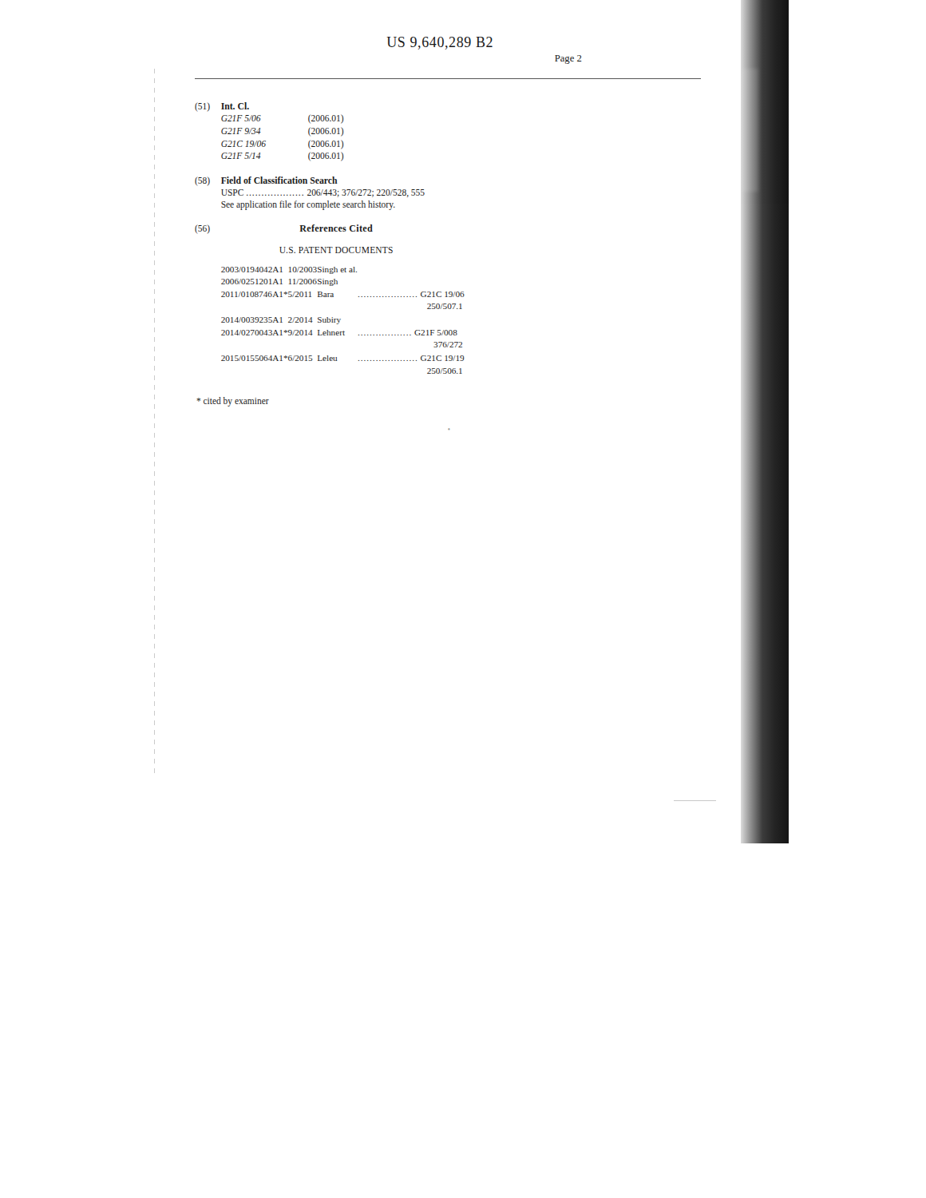US 9,640,289 B2
Page 2
(51) Int. Cl.
| G21F 5/06 | (2006.01) |
| G21F 9/34 | (2006.01) |
| G21C 19/06 | (2006.01) |
| G21F 5/14 | (2006.01) |
(58) Field of Classification Search
USPC ................... 206/443; 376/272; 220/528, 555
See application file for complete search history.
(56) x
References Cited
U.S. PATENT DOCUMENTS
| 2003/0194042 | A1 | 10/2003 | Singh et al. | |
| 2006/0251201 | A1 | 11/2006 | Singh | |
| 2011/0108746 | A1* | 5/2011 | Bara | .................... G21C 19/06 |
| 250/507.1 |
| 2014/0039235 | A1 | 2/2014 | Subiry | |
| 2014/0270043 | A1* | 9/2014 | Lehnert | .................. G21F 5/008 |
| 376/272 |
| 2015/0155064 | A1* | 6/2015 | Leleu | .................... G21C 19/19 |
| 250/506.1 |
* cited by examiner
•